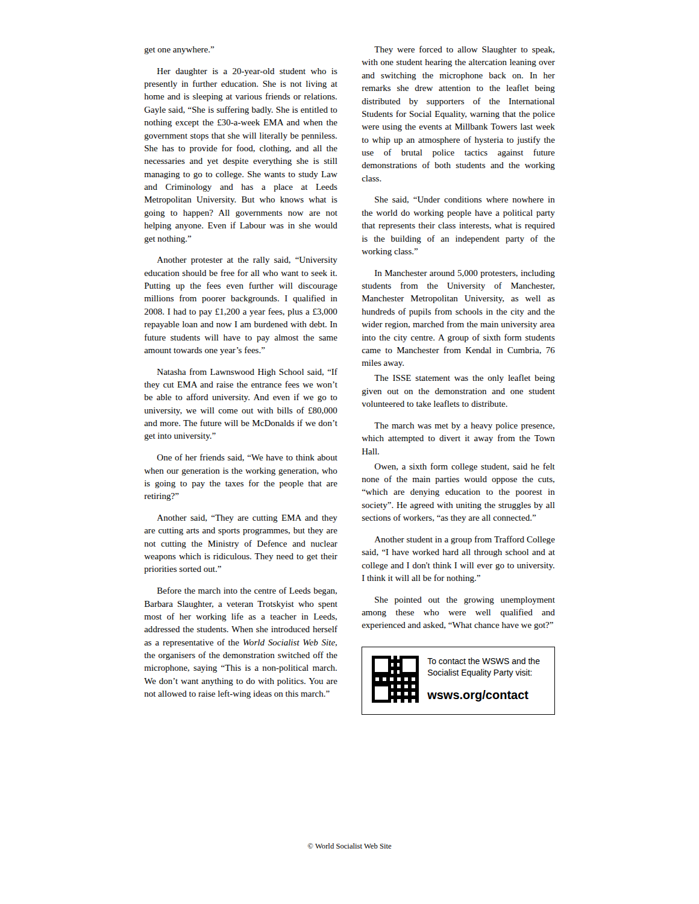get one anywhere.”
Her daughter is a 20-year-old student who is presently in further education. She is not living at home and is sleeping at various friends or relations. Gayle said, “She is suffering badly. She is entitled to nothing except the £30-a-week EMA and when the government stops that she will literally be penniless. She has to provide for food, clothing, and all the necessaries and yet despite everything she is still managing to go to college. She wants to study Law and Criminology and has a place at Leeds Metropolitan University. But who knows what is going to happen? All governments now are not helping anyone. Even if Labour was in she would get nothing.”
Another protester at the rally said, “University education should be free for all who want to seek it. Putting up the fees even further will discourage millions from poorer backgrounds. I qualified in 2008. I had to pay £1,200 a year fees, plus a £3,000 repayable loan and now I am burdened with debt. In future students will have to pay almost the same amount towards one year’s fees.”
Natasha from Lawnswood High School said, “If they cut EMA and raise the entrance fees we won’t be able to afford university. And even if we go to university, we will come out with bills of £80,000 and more. The future will be McDonalds if we don’t get into university.”
One of her friends said, “We have to think about when our generation is the working generation, who is going to pay the taxes for the people that are retiring?”
Another said, “They are cutting EMA and they are cutting arts and sports programmes, but they are not cutting the Ministry of Defence and nuclear weapons which is ridiculous. They need to get their priorities sorted out.”
Before the march into the centre of Leeds began, Barbara Slaughter, a veteran Trotskyist who spent most of her working life as a teacher in Leeds, addressed the students. When she introduced herself as a representative of the World Socialist Web Site, the organisers of the demonstration switched off the microphone, saying “This is a non-political march. We don’t want anything to do with politics. You are not allowed to raise left-wing ideas on this march.”
They were forced to allow Slaughter to speak, with one student hearing the altercation leaning over and switching the microphone back on. In her remarks she drew attention to the leaflet being distributed by supporters of the International Students for Social Equality, warning that the police were using the events at Millbank Towers last week to whip up an atmosphere of hysteria to justify the use of brutal police tactics against future demonstrations of both students and the working class.
She said, “Under conditions where nowhere in the world do working people have a political party that represents their class interests, what is required is the building of an independent party of the working class.”
In Manchester around 5,000 protesters, including students from the University of Manchester, Manchester Metropolitan University, as well as hundreds of pupils from schools in the city and the wider region, marched from the main university area into the city centre. A group of sixth form students came to Manchester from Kendal in Cumbria, 76 miles away.
The ISSE statement was the only leaflet being given out on the demonstration and one student volunteered to take leaflets to distribute.
The march was met by a heavy police presence, which attempted to divert it away from the Town Hall.
Owen, a sixth form college student, said he felt none of the main parties would oppose the cuts, “which are denying education to the poorest in society”. He agreed with uniting the struggles by all sections of workers, “as they are all connected.”
Another student in a group from Trafford College said, “I have worked hard all through school and at college and I don't think I will ever go to university. I think it will all be for nothing.”
She pointed out the growing unemployment among these who were well qualified and experienced and asked, “What chance have we got?”
To contact the WSWS and the
Socialist Equality Party visit: wsws.org/contact
© World Socialist Web Site